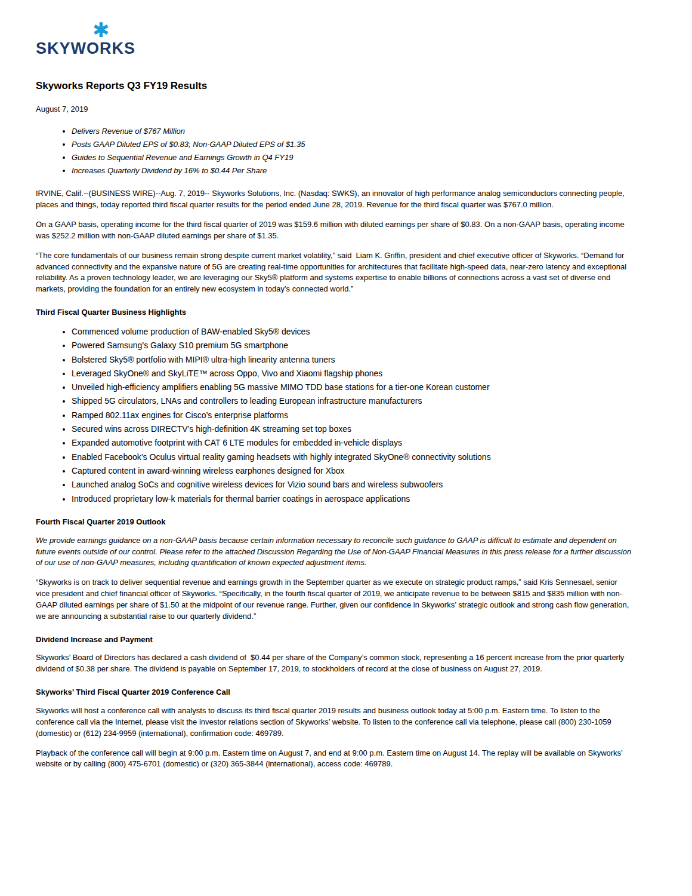✱
SKYWORKS
Skyworks Reports Q3 FY19 Results
August 7, 2019
Delivers Revenue of $767 Million
Posts GAAP Diluted EPS of $0.83; Non-GAAP Diluted EPS of $1.35
Guides to Sequential Revenue and Earnings Growth in Q4 FY19
Increases Quarterly Dividend by 16% to $0.44 Per Share
IRVINE, Calif.--(BUSINESS WIRE)--Aug. 7, 2019-- Skyworks Solutions, Inc. (Nasdaq: SWKS), an innovator of high performance analog semiconductors connecting people, places and things, today reported third fiscal quarter results for the period ended June 28, 2019. Revenue for the third fiscal quarter was $767.0 million.
On a GAAP basis, operating income for the third fiscal quarter of 2019 was $159.6 million with diluted earnings per share of $0.83. On a non-GAAP basis, operating income was $252.2 million with non-GAAP diluted earnings per share of $1.35.
“The core fundamentals of our business remain strong despite current market volatility,” said Liam K. Griffin, president and chief executive officer of Skyworks. “Demand for advanced connectivity and the expansive nature of 5G are creating real-time opportunities for architectures that facilitate high-speed data, near-zero latency and exceptional reliability. As a proven technology leader, we are leveraging our Sky5® platform and systems expertise to enable billions of connections across a vast set of diverse end markets, providing the foundation for an entirely new ecosystem in today’s connected world.”
Third Fiscal Quarter Business Highlights
Commenced volume production of BAW-enabled Sky5® devices
Powered Samsung’s Galaxy S10 premium 5G smartphone
Bolstered Sky5® portfolio with MIPI® ultra-high linearity antenna tuners
Leveraged SkyOne® and SkyLiTE™ across Oppo, Vivo and Xiaomi flagship phones
Unveiled high-efficiency amplifiers enabling 5G massive MIMO TDD base stations for a tier-one Korean customer
Shipped 5G circulators, LNAs and controllers to leading European infrastructure manufacturers
Ramped 802.11ax engines for Cisco’s enterprise platforms
Secured wins across DIRECTV’s high-definition 4K streaming set top boxes
Expanded automotive footprint with CAT 6 LTE modules for embedded in-vehicle displays
Enabled Facebook’s Oculus virtual reality gaming headsets with highly integrated SkyOne® connectivity solutions
Captured content in award-winning wireless earphones designed for Xbox
Launched analog SoCs and cognitive wireless devices for Vizio sound bars and wireless subwoofers
Introduced proprietary low-k materials for thermal barrier coatings in aerospace applications
Fourth Fiscal Quarter 2019 Outlook
We provide earnings guidance on a non-GAAP basis because certain information necessary to reconcile such guidance to GAAP is difficult to estimate and dependent on future events outside of our control. Please refer to the attached Discussion Regarding the Use of Non-GAAP Financial Measures in this press release for a further discussion of our use of non-GAAP measures, including quantification of known expected adjustment items.
“Skyworks is on track to deliver sequential revenue and earnings growth in the September quarter as we execute on strategic product ramps,” said Kris Sennesael, senior vice president and chief financial officer of Skyworks. “Specifically, in the fourth fiscal quarter of 2019, we anticipate revenue to be between $815 and $835 million with non-GAAP diluted earnings per share of $1.50 at the midpoint of our revenue range. Further, given our confidence in Skyworks’ strategic outlook and strong cash flow generation, we are announcing a substantial raise to our quarterly dividend.”
Dividend Increase and Payment
Skyworks’ Board of Directors has declared a cash dividend of $0.44 per share of the Company’s common stock, representing a 16 percent increase from the prior quarterly dividend of $0.38 per share. The dividend is payable on September 17, 2019, to stockholders of record at the close of business on August 27, 2019.
Skyworks’ Third Fiscal Quarter 2019 Conference Call
Skyworks will host a conference call with analysts to discuss its third fiscal quarter 2019 results and business outlook today at 5:00 p.m. Eastern time. To listen to the conference call via the Internet, please visit the investor relations section of Skyworks’ website. To listen to the conference call via telephone, please call (800) 230-1059 (domestic) or (612) 234-9959 (international), confirmation code: 469789.
Playback of the conference call will begin at 9:00 p.m. Eastern time on August 7, and end at 9:00 p.m. Eastern time on August 14. The replay will be available on Skyworks’ website or by calling (800) 475-6701 (domestic) or (320) 365-3844 (international), access code: 469789.